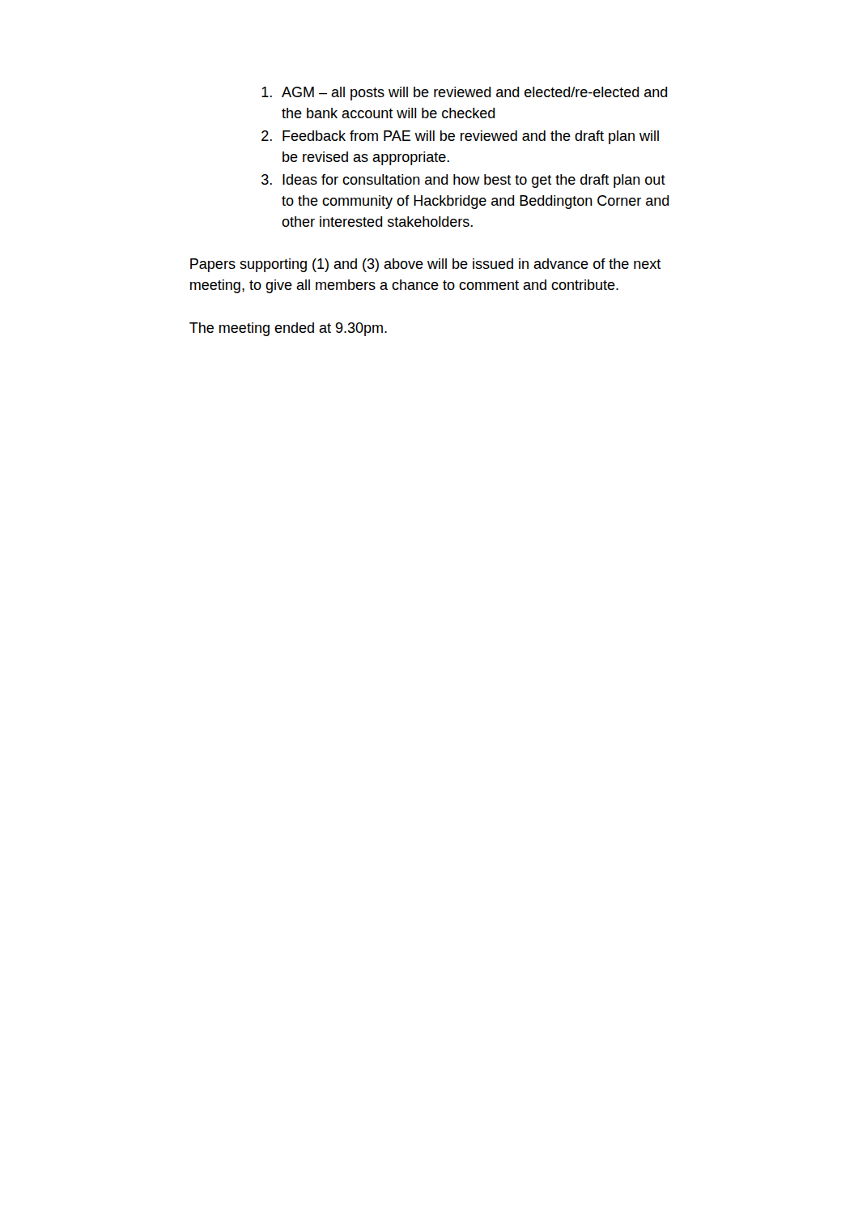AGM – all posts will be reviewed and elected/re-elected and the bank account will be checked
Feedback from PAE will be reviewed and the draft plan will be revised as appropriate.
Ideas for consultation and how best to get the draft plan out to the community of Hackbridge and Beddington Corner and other interested stakeholders.
Papers supporting (1) and (3) above will be issued in advance of the next meeting, to give all members a chance to comment and contribute.
The meeting ended at 9.30pm.